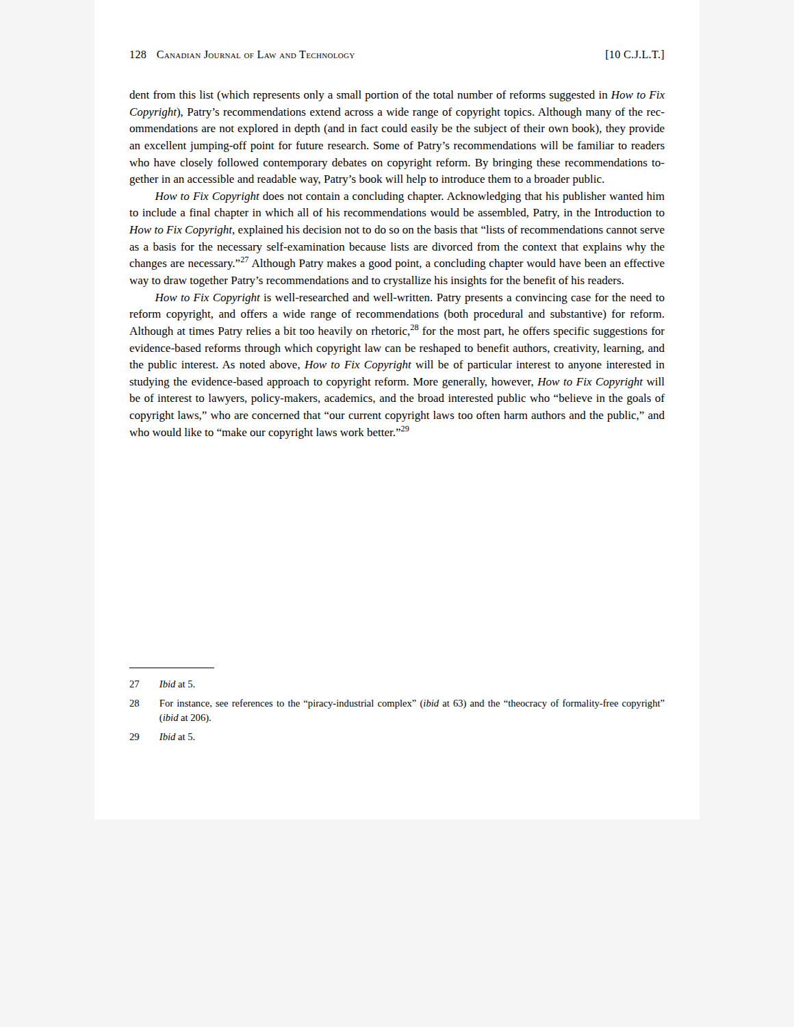128 Canadian Journal of Law and Technology [10 C.J.L.T.]
dent from this list (which represents only a small portion of the total number of reforms suggested in How to Fix Copyright), Patry’s recommendations extend across a wide range of copyright topics. Although many of the recommendations are not explored in depth (and in fact could easily be the subject of their own book), they provide an excellent jumping-off point for future research. Some of Patry’s recommendations will be familiar to readers who have closely followed contemporary debates on copyright reform. By bringing these recommendations together in an accessible and readable way, Patry’s book will help to introduce them to a broader public.
How to Fix Copyright does not contain a concluding chapter. Acknowledging that his publisher wanted him to include a final chapter in which all of his recommendations would be assembled, Patry, in the Introduction to How to Fix Copyright, explained his decision not to do so on the basis that “lists of recommendations cannot serve as a basis for the necessary self-examination because lists are divorced from the context that explains why the changes are necessary.”27 Although Patry makes a good point, a concluding chapter would have been an effective way to draw together Patry’s recommendations and to crystallize his insights for the benefit of his readers.
How to Fix Copyright is well-researched and well-written. Patry presents a convincing case for the need to reform copyright, and offers a wide range of recommendations (both procedural and substantive) for reform. Although at times Patry relies a bit too heavily on rhetoric,28 for the most part, he offers specific suggestions for evidence-based reforms through which copyright law can be reshaped to benefit authors, creativity, learning, and the public interest. As noted above, How to Fix Copyright will be of particular interest to anyone interested in studying the evidence-based approach to copyright reform. More generally, however, How to Fix Copyright will be of interest to lawyers, policy-makers, academics, and the broad interested public who “believe in the goals of copyright laws,” who are concerned that “our current copyright laws too often harm authors and the public,” and who would like to “make our copyright laws work better.”29
27 Ibid at 5.
28 For instance, see references to the “piracy-industrial complex” (ibid at 63) and the “theocracy of formality-free copyright” (ibid at 206).
29 Ibid at 5.